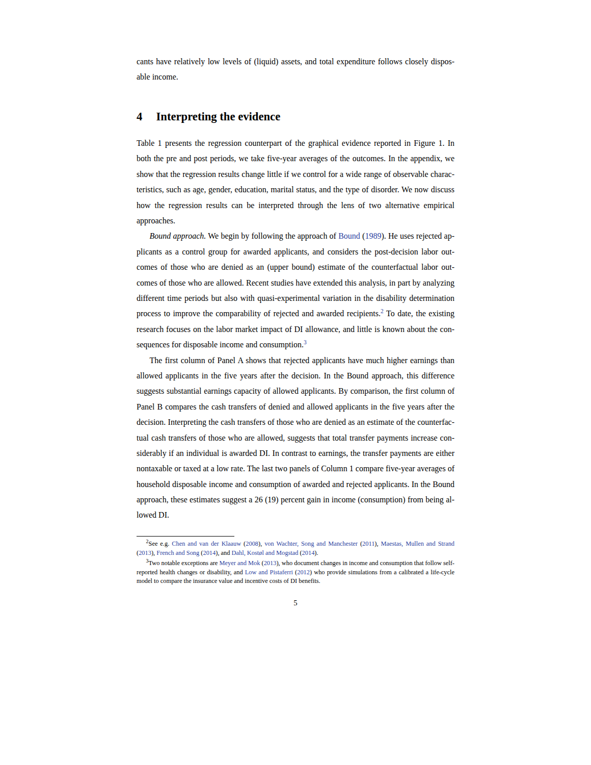cants have relatively low levels of (liquid) assets, and total expenditure follows closely disposable income.
4 Interpreting the evidence
Table 1 presents the regression counterpart of the graphical evidence reported in Figure 1. In both the pre and post periods, we take five-year averages of the outcomes. In the appendix, we show that the regression results change little if we control for a wide range of observable characteristics, such as age, gender, education, marital status, and the type of disorder. We now discuss how the regression results can be interpreted through the lens of two alternative empirical approaches.
Bound approach. We begin by following the approach of Bound (1989). He uses rejected applicants as a control group for awarded applicants, and considers the post-decision labor outcomes of those who are denied as an (upper bound) estimate of the counterfactual labor outcomes of those who are allowed. Recent studies have extended this analysis, in part by analyzing different time periods but also with quasi-experimental variation in the disability determination process to improve the comparability of rejected and awarded recipients.2 To date, the existing research focuses on the labor market impact of DI allowance, and little is known about the consequences for disposable income and consumption.3
The first column of Panel A shows that rejected applicants have much higher earnings than allowed applicants in the five years after the decision. In the Bound approach, this difference suggests substantial earnings capacity of allowed applicants. By comparison, the first column of Panel B compares the cash transfers of denied and allowed applicants in the five years after the decision. Interpreting the cash transfers of those who are denied as an estimate of the counterfactual cash transfers of those who are allowed, suggests that total transfer payments increase considerably if an individual is awarded DI. In contrast to earnings, the transfer payments are either nontaxable or taxed at a low rate. The last two panels of Column 1 compare five-year averages of household disposable income and consumption of awarded and rejected applicants. In the Bound approach, these estimates suggest a 26 (19) percent gain in income (consumption) from being allowed DI.
2See e.g. Chen and van der Klaauw (2008), von Wachter, Song and Manchester (2011), Maestas, Mullen and Strand (2013), French and Song (2014), and Dahl, Kostøl and Mogstad (2014).
3Two notable exceptions are Meyer and Mok (2013), who document changes in income and consumption that follow self-reported health changes or disability, and Low and Pistaferri (2012) who provide simulations from a calibrated a life-cycle model to compare the insurance value and incentive costs of DI benefits.
5